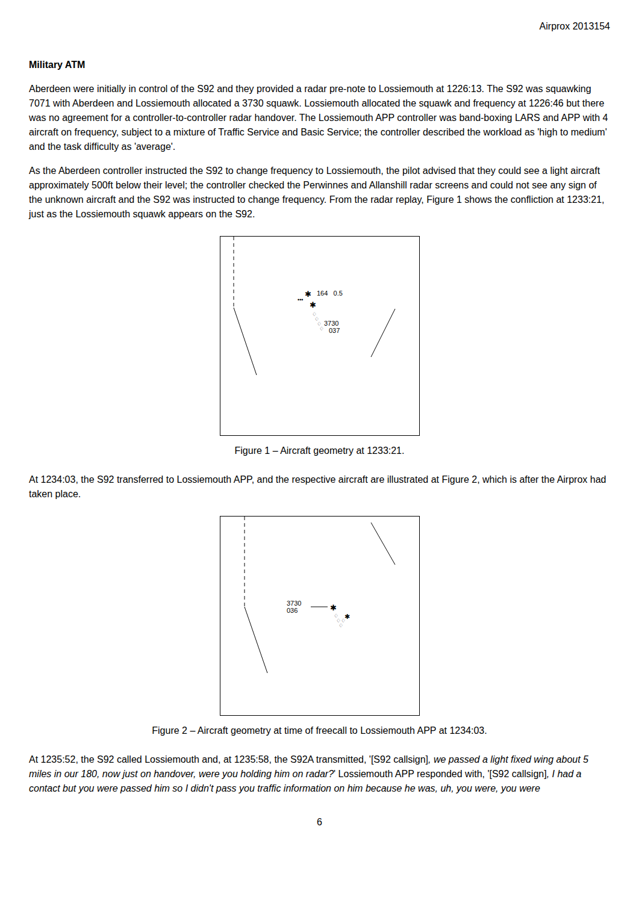Airprox 2013154
Military ATM
Aberdeen were initially in control of the S92 and they provided a radar pre-note to Lossiemouth at 1226:13. The S92 was squawking 7071 with Aberdeen and Lossiemouth allocated a 3730 squawk. Lossiemouth allocated the squawk and frequency at 1226:46 but there was no agreement for a controller-to-controller radar handover. The Lossiemouth APP controller was band-boxing LARS and APP with 4 aircraft on frequency, subject to a mixture of Traffic Service and Basic Service; the controller described the workload as 'high to medium' and the task difficulty as 'average'.
As the Aberdeen controller instructed the S92 to change frequency to Lossiemouth, the pilot advised that they could see a light aircraft approximately 500ft below their level; the controller checked the Perwinnes and Allanshill radar screens and could not see any sign of the unknown aircraft and the S92 was instructed to change frequency. From the radar replay, Figure 1 shows the confliction at 1233:21, just as the Lossiemouth squawk appears on the S92.
✱ ••• 164 0.5 ✱ ♢ ♢ ♢ ♢ 3730 037
Figure 1 – Aircraft geometry at 1233:21.
At 1234:03, the S92 transferred to Lossiemouth APP, and the respective aircraft are illustrated at Figure 2, which is after the Airprox had taken place.
3730 036 ✱ ♢ ♢ ♢ ♢ ✱
Figure 2 – Aircraft geometry at time of freecall to Lossiemouth APP at 1234:03.
At 1235:52, the S92 called Lossiemouth and, at 1235:58, the S92A transmitted, '[S92 callsign], we passed a light fixed wing about 5 miles in our 180, now just on handover, were you holding him on radar?' Lossiemouth APP responded with, '[S92 callsign], I had a contact but you were passed him so I didn't pass you traffic information on him because he was, uh, you were, you were
6